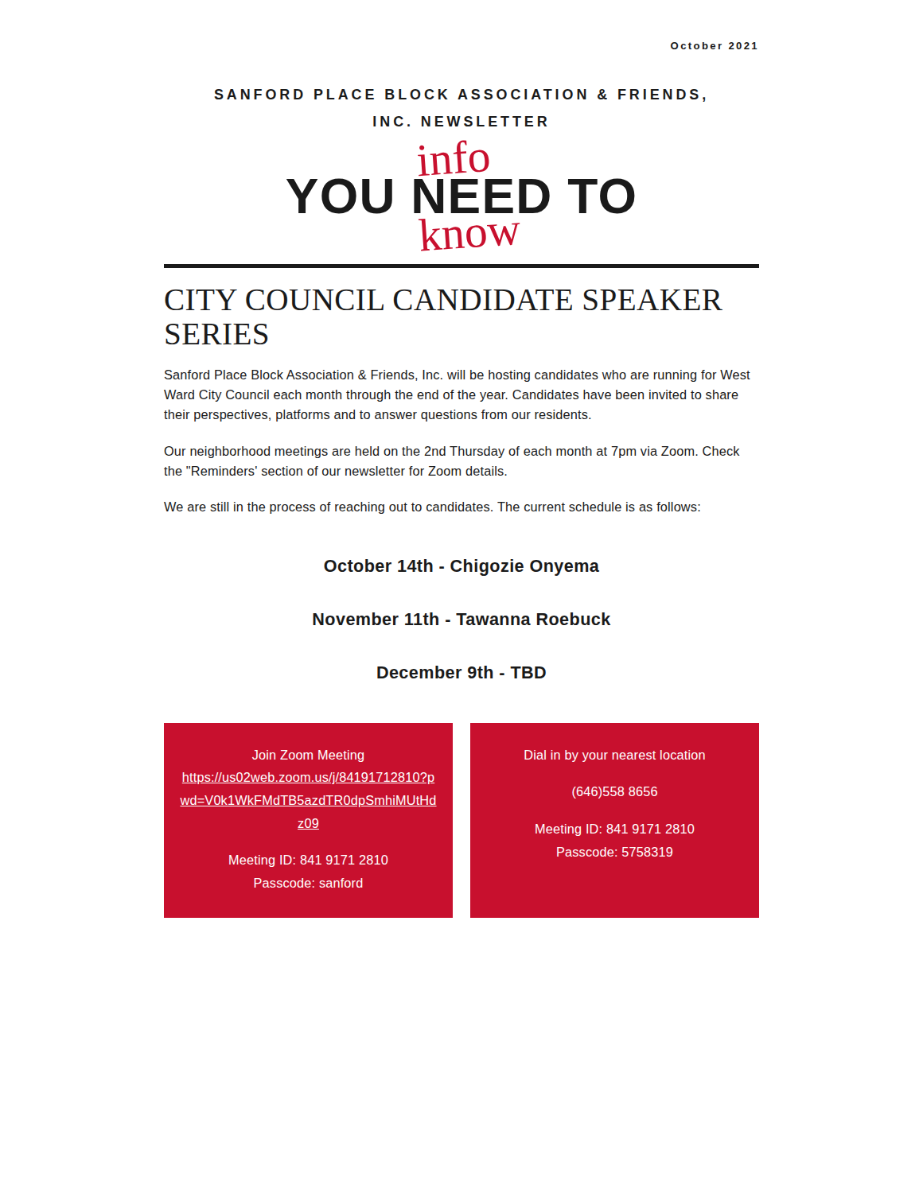October 2021
Sanford Place Block Association & Friends, Inc. Newsletter
info You Need To know
CITY COUNCIL CANDIDATE SPEAKER SERIES
Sanford Place Block Association & Friends, Inc. will be hosting candidates who are running for West Ward City Council each month through the end of the year. Candidates have been invited to share their perspectives, platforms and to answer questions from our residents.
Our neighborhood meetings are held on the 2nd Thursday of each month at 7pm via Zoom. Check the "Reminders' section of our newsletter for Zoom details.
We are still in the process of reaching out to candidates. The current schedule is as follows:
October 14th - Chigozie Onyema
November 11th - Tawanna Roebuck
December 9th - TBD
Join Zoom Meeting
https://us02web.zoom.us/j/84191712810?pwd=V0k1WkFMdTB5azdTR0dpSmhiMUtHdz09
Meeting ID: 841 9171 2810
Passcode: sanford
Dial in by your nearest location
(646)558 8656
Meeting ID: 841 9171 2810
Passcode: 5758319